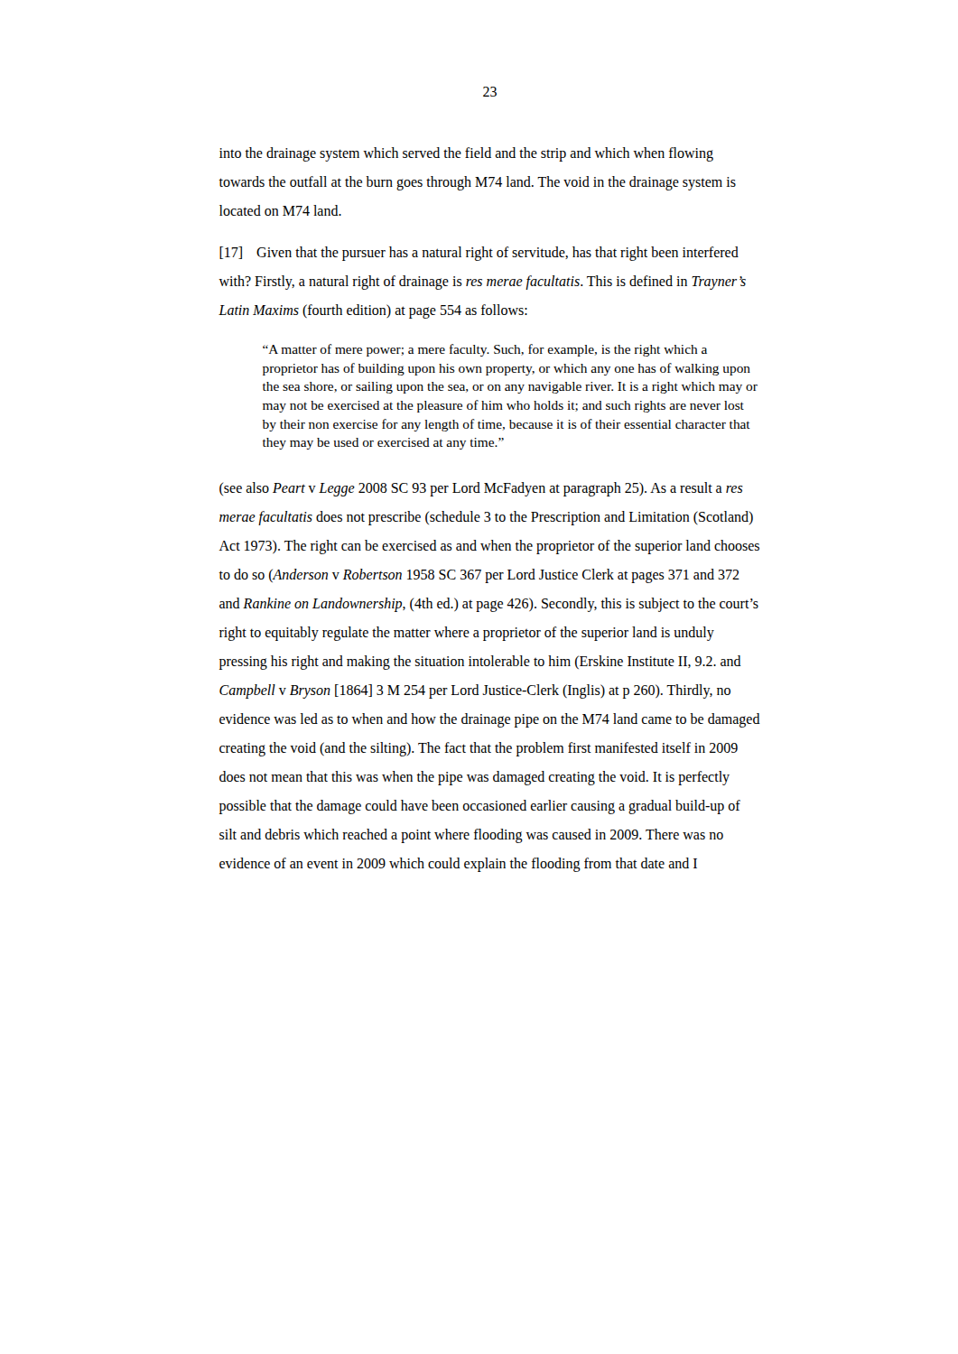23
into the drainage system which served the field and the strip and which when flowing towards the outfall at the burn goes through M74 land. The void in the drainage system is located on M74 land.
[17] Given that the pursuer has a natural right of servitude, has that right been interfered with? Firstly, a natural right of drainage is res merae facultatis. This is defined in Trayner’s Latin Maxims (fourth edition) at page 554 as follows:
“A matter of mere power; a mere faculty. Such, for example, is the right which a proprietor has of building upon his own property, or which any one has of walking upon the sea shore, or sailing upon the sea, or on any navigable river. It is a right which may or may not be exercised at the pleasure of him who holds it; and such rights are never lost by their non exercise for any length of time, because it is of their essential character that they may be used or exercised at any time.”
(see also Peart v Legge 2008 SC 93 per Lord McFadyen at paragraph 25). As a result a res merae facultatis does not prescribe (schedule 3 to the Prescription and Limitation (Scotland) Act 1973). The right can be exercised as and when the proprietor of the superior land chooses to do so (Anderson v Robertson 1958 SC 367 per Lord Justice Clerk at pages 371 and 372 and Rankine on Landownership, (4th ed.) at page 426). Secondly, this is subject to the court’s right to equitably regulate the matter where a proprietor of the superior land is unduly pressing his right and making the situation intolerable to him (Erskine Institute II, 9.2. and Campbell v Bryson [1864] 3 M 254 per Lord Justice-Clerk (Inglis) at p 260). Thirdly, no evidence was led as to when and how the drainage pipe on the M74 land came to be damaged creating the void (and the silting). The fact that the problem first manifested itself in 2009 does not mean that this was when the pipe was damaged creating the void. It is perfectly possible that the damage could have been occasioned earlier causing a gradual build-up of silt and debris which reached a point where flooding was caused in 2009. There was no evidence of an event in 2009 which could explain the flooding from that date and I